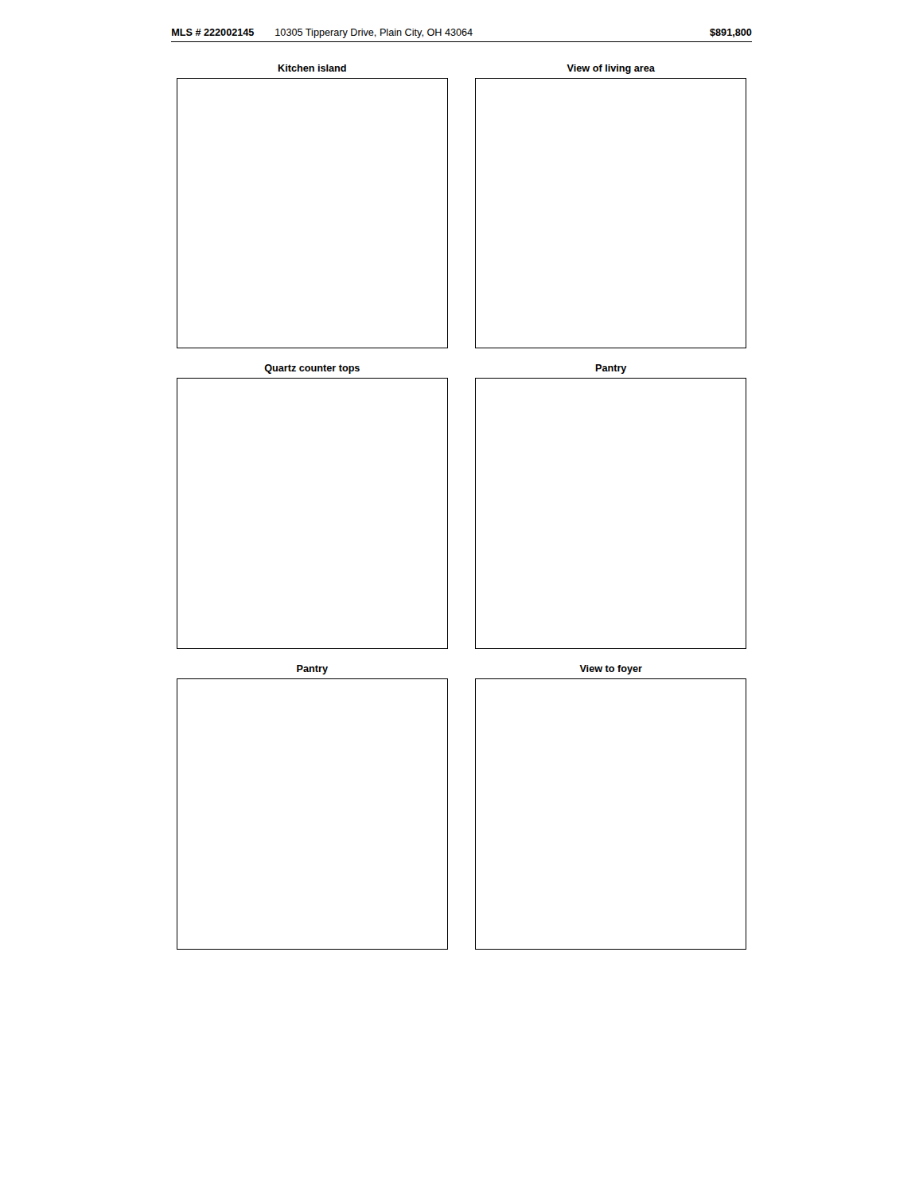MLS # 222002145 10305 Tipperary Drive, Plain City, OH 43064 $891,800
Kitchen island
View of living area
Quartz counter tops
Pantry
Pantry
View to foyer